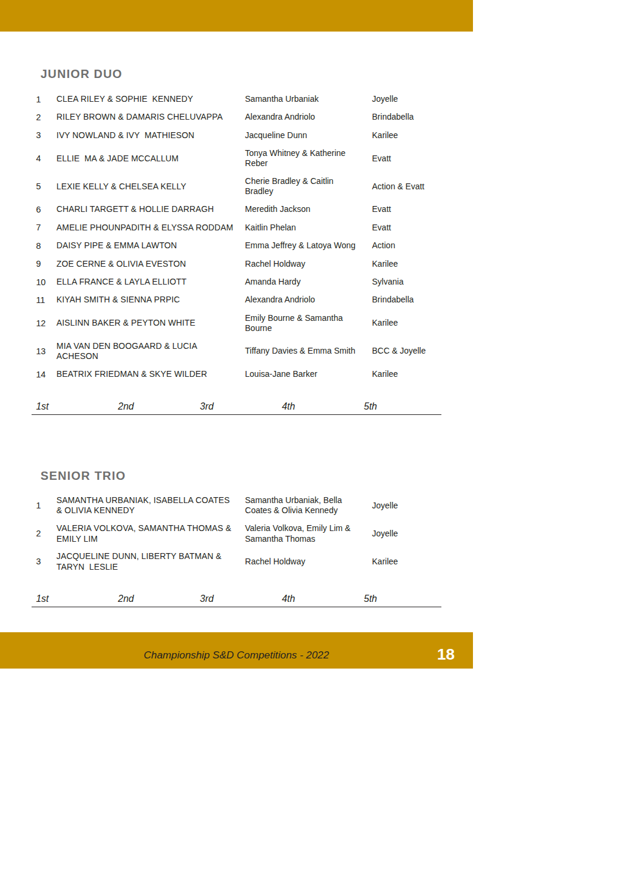Junior Duo
| 1 | Clea Riley & Sophie Kennedy | Samantha Urbaniak | Joyelle |
| 2 | Riley Brown & Damaris Cheluvappa | Alexandra Andriolo | Brindabella |
| 3 | Ivy Nowland & Ivy Mathieson | Jacqueline Dunn | Karilee |
| 4 | Ellie Ma & Jade McCallum | Tonya Whitney & Katherine Reber | Evatt |
| 5 | Lexie Kelly & Chelsea Kelly | Cherie Bradley & Caitlin Bradley | Action & Evatt |
| 6 | Charli Targett & Hollie Darragh | Meredith Jackson | Evatt |
| 7 | Amelie Phounpadith & Elyssa Roddam | Kaitlin Phelan | Evatt |
| 8 | Daisy Pipe & Emma Lawton | Emma Jeffrey & Latoya Wong | Action |
| 9 | Zoe Cerne & Olivia Eveston | Rachel Holdway | Karilee |
| 10 | Ella France & Layla Elliott | Amanda Hardy | Sylvania |
| 11 | Kiyah Smith & Sienna Prpic | Alexandra Andriolo | Brindabella |
| 12 | Aislinn Baker & Peyton White | Emily Bourne & Samantha Bourne | Karilee |
| 13 | Mia Van Den Boogaard & Lucia Acheson | Tiffany Davies & Emma Smith | BCC & Joyelle |
| 14 | Beatrix Friedman & Skye Wilder | Louisa-Jane Barker | Karilee |
1st 2nd 3rd 4th 5th
Senior Trio
| 1 | Samantha Urbaniak, Isabella Coates & Olivia Kennedy | Samantha Urbaniak, Bella Coates & Olivia Kennedy | Joyelle |
| 2 | Valeria Volkova, Samantha Thomas & Emily Lim | Valeria Volkova, Emily Lim & Samantha Thomas | Joyelle |
| 3 | Jacqueline Dunn, Liberty Batman & Taryn Leslie | Rachel Holdway | Karilee |
1st 2nd 3rd 4th 5th
Championship S&D Competitions - 2022
18